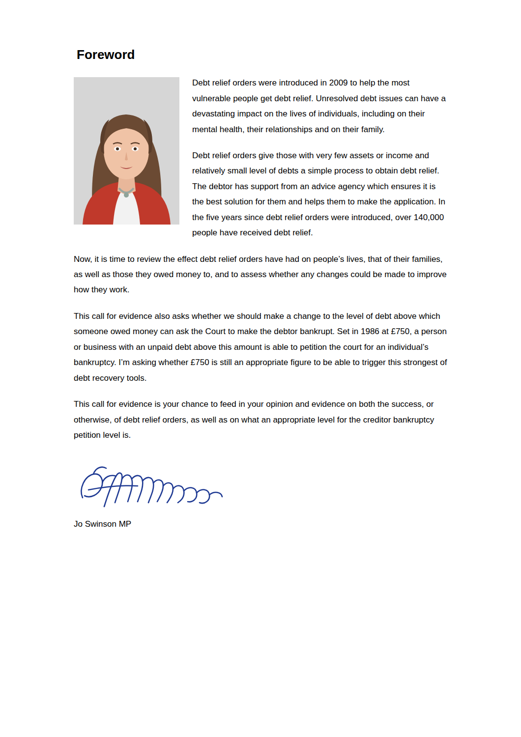Foreword
Debt relief orders were introduced in 2009 to help the most vulnerable people get debt relief. Unresolved debt issues can have a devastating impact on the lives of individuals, including on their mental health, their relationships and on their family.
Debt relief orders give those with very few assets or income and relatively small level of debts a simple process to obtain debt relief. The debtor has support from an advice agency which ensures it is the best solution for them and helps them to make the application. In the five years since debt relief orders were introduced, over 140,000 people have received debt relief.
Now, it is time to review the effect debt relief orders have had on people’s lives, that of their families, as well as those they owed money to, and to assess whether any changes could be made to improve how they work.
This call for evidence also asks whether we should make a change to the level of debt above which someone owed money can ask the Court to make the debtor bankrupt. Set in 1986 at £750, a person or business with an unpaid debt above this amount is able to petition the court for an individual’s bankruptcy. I’m asking whether £750 is still an appropriate figure to be able to trigger this strongest of debt recovery tools.
This call for evidence is your chance to feed in your opinion and evidence on both the success, or otherwise, of debt relief orders, as well as on what an appropriate level for the creditor bankruptcy petition level is.
Jo Swinson MP